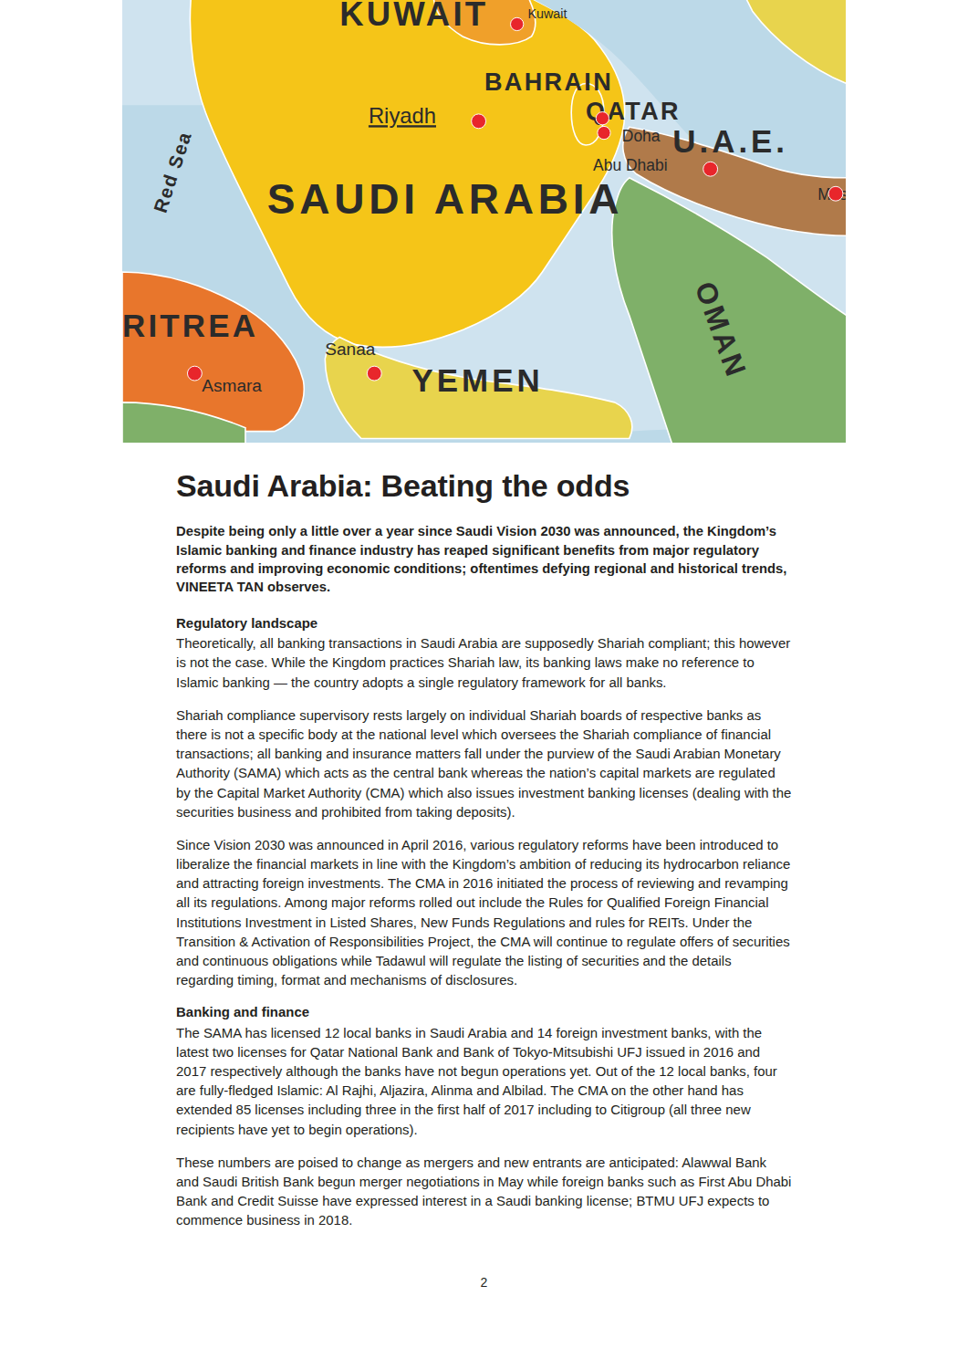KUWAIT BAHRAIN QATAR U.A.E. SAUDI ARABIA OMAN YEMEN RITREA Red Sea Gulf of Aden Riyadh Kuwait Doha Abu Dhabi Musc Sanaa Asmara
Saudi Arabia: Beating the odds
Despite being only a little over a year since Saudi Vision 2030 was announced, the Kingdom’s Islamic banking and finance industry has reaped significant benefits from major regulatory reforms and improving economic conditions; oftentimes defying regional and historical trends, VINEETA TAN observes.
Regulatory landscape
Theoretically, all banking transactions in Saudi Arabia are supposedly Shariah compliant; this however is not the case. While the Kingdom practices Shariah law, its banking laws make no reference to Islamic banking — the country adopts a single regulatory framework for all banks.
Shariah compliance supervisory rests largely on individual Shariah boards of respective banks as there is not a specific body at the national level which oversees the Shariah compliance of financial transactions; all banking and insurance matters fall under the purview of the Saudi Arabian Monetary Authority (SAMA) which acts as the central bank whereas the nation’s capital markets are regulated by the Capital Market Authority (CMA) which also issues investment banking licenses (dealing with the securities business and prohibited from taking deposits).
Since Vision 2030 was announced in April 2016, various regulatory reforms have been introduced to liberalize the financial markets in line with the Kingdom’s ambition of reducing its hydrocarbon reliance and attracting foreign investments. The CMA in 2016 initiated the process of reviewing and revamping all its regulations. Among major reforms rolled out include the Rules for Qualified Foreign Financial Institutions Investment in Listed Shares, New Funds Regulations and rules for REITs. Under the Transition & Activation of Responsibilities Project, the CMA will continue to regulate offers of securities and continuous obligations while Tadawul will regulate the listing of securities and the details regarding timing, format and mechanisms of disclosures.
Banking and finance
The SAMA has licensed 12 local banks in Saudi Arabia and 14 foreign investment banks, with the latest two licenses for Qatar National Bank and Bank of Tokyo-Mitsubishi UFJ issued in 2016 and 2017 respectively although the banks have not begun operations yet. Out of the 12 local banks, four are fully-fledged Islamic: Al Rajhi, Aljazira, Alinma and Albilad. The CMA on the other hand has extended 85 licenses including three in the first half of 2017 including to Citigroup (all three new recipients have yet to begin operations).
These numbers are poised to change as mergers and new entrants are anticipated: Alawwal Bank and Saudi British Bank begun merger negotiations in May while foreign banks such as First Abu Dhabi Bank and Credit Suisse have expressed interest in a Saudi banking license; BTMU UFJ expects to commence business in 2018.
2